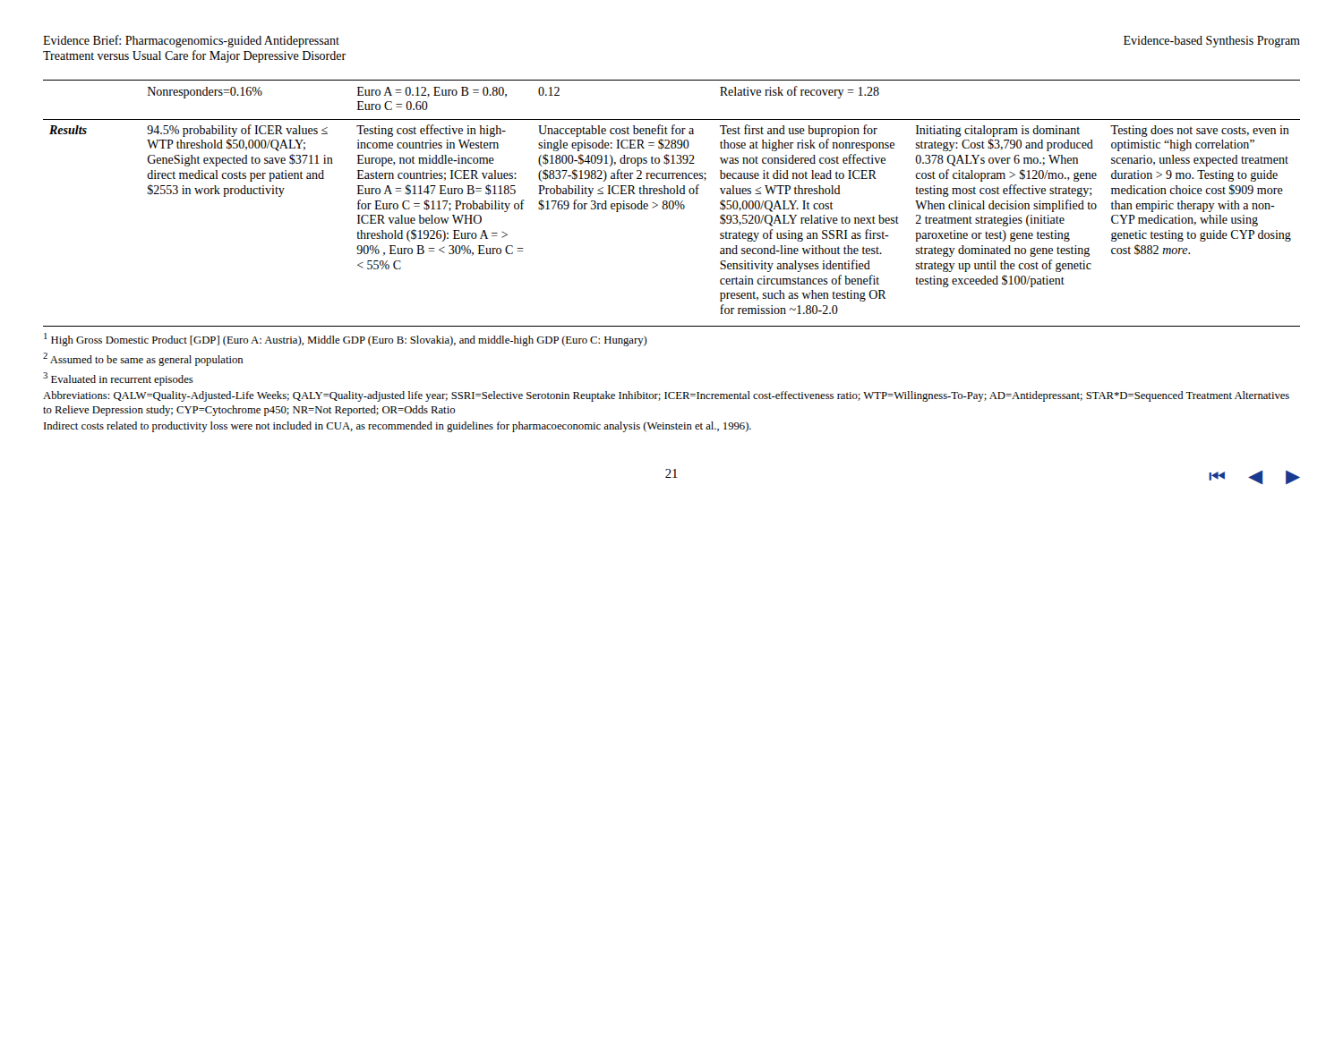Evidence Brief: Pharmacogenomics-guided Antidepressant
Treatment versus Usual Care for Major Depressive Disorder
Evidence-based Synthesis Program
| | Nonresponders=0.16% | Euro A = 0.12, Euro B = 0.80, Euro C = 0.60 | 0.12 | Relative risk of recovery = 1.28 | | |
| Results | 94.5% probability of ICER values ≤ WTP threshold $50,000/QALY; GeneSight expected to save $3711 in direct medical costs per patient and $2553 in work productivity | Testing cost effective in high-income countries in Western Europe, not middle-income Eastern countries; ICER values: Euro A = $1147 Euro B= $1185 for Euro C = $117; Probability of ICER value below WHO threshold ($1926): Euro A = > 90% , Euro B = < 30%, Euro C = < 55% C | Unacceptable cost benefit for a single episode: ICER = $2890 ($1800-$4091), drops to $1392 ($837-$1982) after 2 recurrences; Probability ≤ ICER threshold of $1769 for 3rd episode > 80% | Test first and use bupropion for those at higher risk of nonresponse was not considered cost effective because it did not lead to ICER values ≤ WTP threshold $50,000/QALY. It cost $93,520/QALY relative to next best strategy of using an SSRI as first- and second-line without the test. Sensitivity analyses identified certain circumstances of benefit present, such as when testing OR for remission ~1.80-2.0 | Initiating citalopram is dominant strategy: Cost $3,790 and produced 0.378 QALYs over 6 mo.; When cost of citalopram > $120/mo., gene testing most cost effective strategy; When clinical decision simplified to 2 treatment strategies (initiate paroxetine or test) gene testing strategy dominated no gene testing strategy up until the cost of genetic testing exceeded $100/patient | Testing does not save costs, even in optimistic “high correlation” scenario, unless expected treatment duration > 9 mo. Testing to guide medication choice cost $909 more than empiric therapy with a non-CYP medication, while using genetic testing to guide CYP dosing cost $882 more . |
1 High Gross Domestic Product [GDP] (Euro A: Austria), Middle GDP (Euro B: Slovakia), and middle-high GDP (Euro C: Hungary)
2 Assumed to be same as general population
3 Evaluated in recurrent episodes
Abbreviations: QALW=Quality-Adjusted-Life Weeks; QALY=Quality-adjusted life year; SSRI=Selective Serotonin Reuptake Inhibitor; ICER=Incremental cost-effectiveness ratio; WTP=Willingness-To-Pay; AD=Antidepressant; STAR*D=Sequenced Treatment Alternatives to Relieve Depression study; CYP=Cytochrome p450; NR=Not Reported; OR=Odds Ratio
Indirect costs related to productivity loss were not included in CUA, as recommended in guidelines for pharmacoeconomic analysis (Weinstein et al., 1996).
21
⏮ ◀ ▶